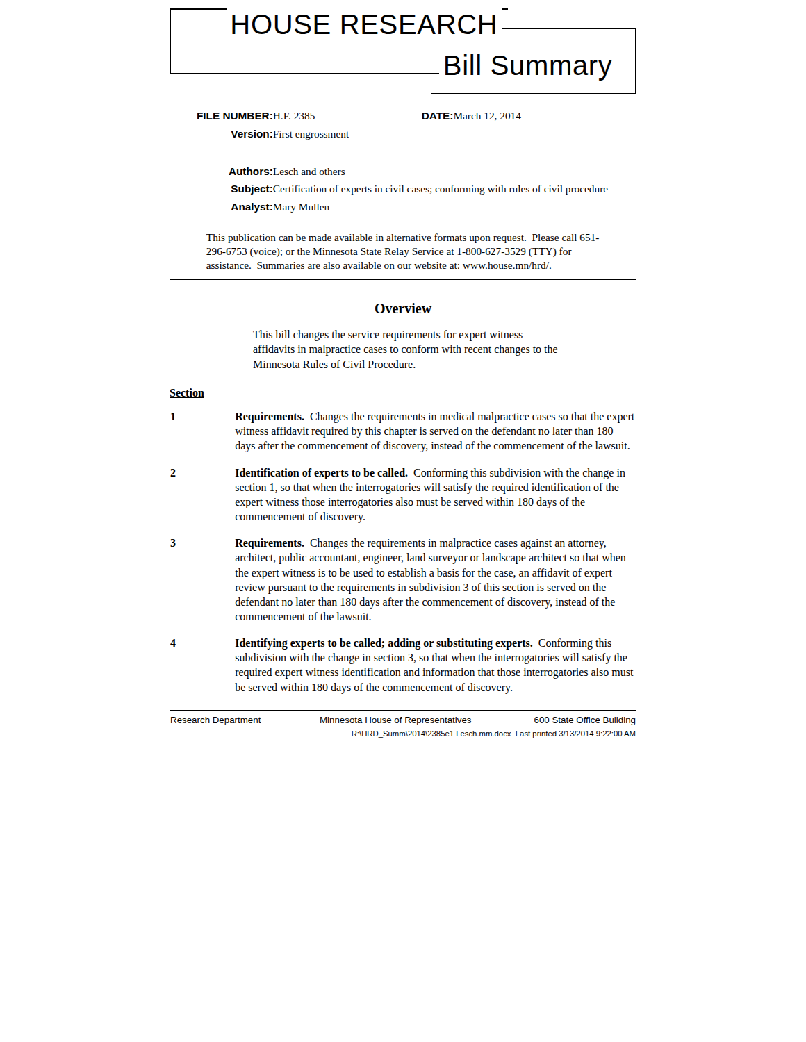HOUSE RESEARCH
Bill Summary
| FILE NUMBER: | H.F. 2385 | DATE: | March 12, 2014 |
| Version: | First engrossment |
| Authors: | Lesch and others |
| Subject: | Certification of experts in civil cases; conforming with rules of civil procedure |
| Analyst: | Mary Mullen |
This publication can be made available in alternative formats upon request. Please call 651-296-6753 (voice); or the Minnesota State Relay Service at 1-800-627-3529 (TTY) for assistance. Summaries are also available on our website at: www.house.mn/hrd/.
Overview
This bill changes the service requirements for expert witness affidavits in malpractice cases to conform with recent changes to the Minnesota Rules of Civil Procedure.
Section
| 1 | Requirements. Changes the requirements in medical malpractice cases so that the expert witness affidavit required by this chapter is served on the defendant no later than 180 days after the commencement of discovery, instead of the commencement of the lawsuit. |
| 2 | Identification of experts to be called. Conforming this subdivision with the change in section 1, so that when the interrogatories will satisfy the required identification of the expert witness those interrogatories also must be served within 180 days of the commencement of discovery. |
| 3 | Requirements. Changes the requirements in malpractice cases against an attorney, architect, public accountant, engineer, land surveyor or landscape architect so that when the expert witness is to be used to establish a basis for the case, an affidavit of expert review pursuant to the requirements in subdivision 3 of this section is served on the defendant no later than 180 days after the commencement of discovery, instead of the commencement of the lawsuit. |
| 4 | Identifying experts to be called; adding or substituting experts. Conforming this subdivision with the change in section 3, so that when the interrogatories will satisfy the required expert witness identification and information that those interrogatories also must be served within 180 days of the commencement of discovery. |
| Research Department | Minnesota House of Representatives | 600 State Office Building |
| R:\HRD_Summ\2014\2385e1 Lesch.mm.docx Last printed 3/13/2014 9:22:00 AM |